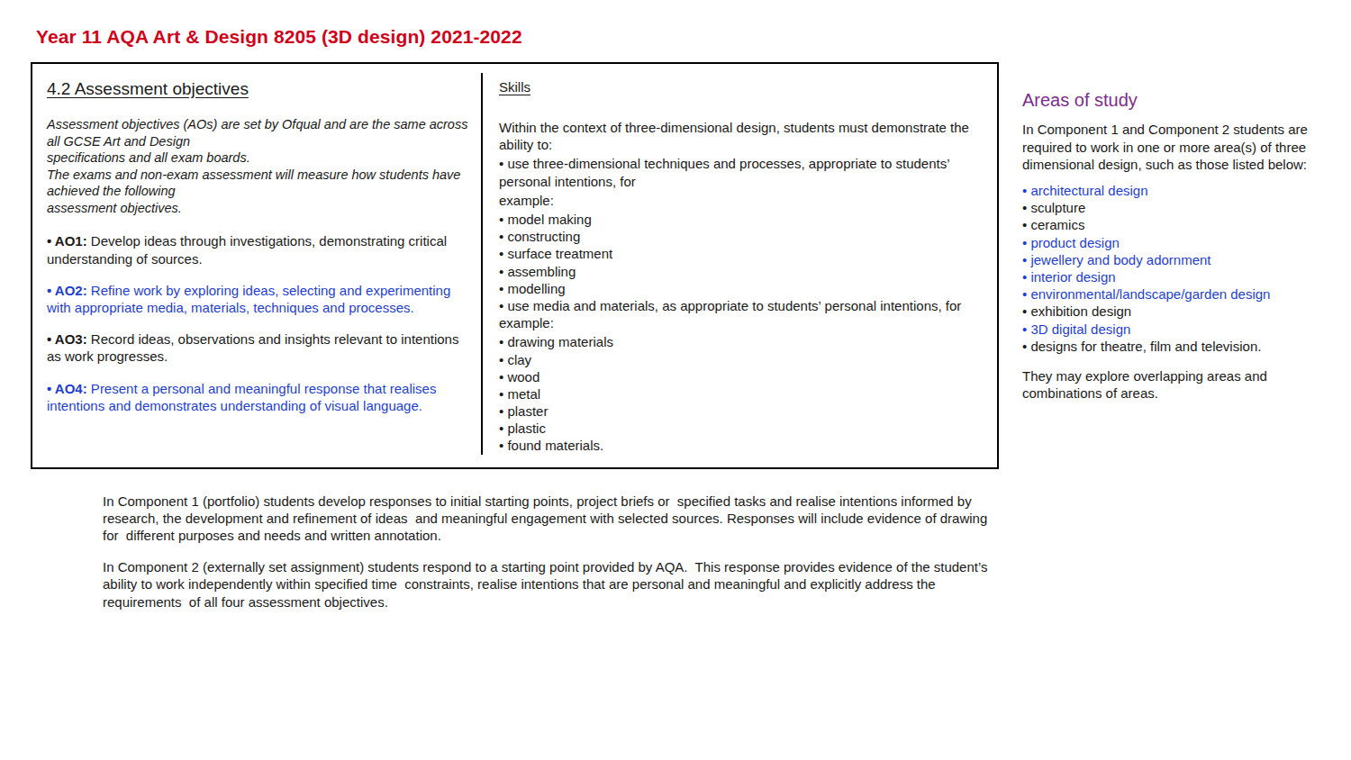Year 11 AQA Art & Design 8205 (3D design) 2021-2022
4.2 Assessment objectives
Assessment objectives (AOs) are set by Ofqual and are the same across all GCSE Art and Design
specifications and all exam boards.
The exams and non-exam assessment will measure how students have achieved the following
assessment objectives.
• AO1: Develop ideas through investigations, demonstrating critical understanding of sources.
• AO2: Refine work by exploring ideas, selecting and experimenting with appropriate media, materials, techniques and processes.
• AO3: Record ideas, observations and insights relevant to intentions as work progresses.
• AO4: Present a personal and meaningful response that realises intentions and demonstrates understanding of visual language.
Skills
Within the context of three-dimensional design, students must demonstrate the ability to:
• use three-dimensional techniques and processes, appropriate to students’ personal intentions, for
example:
model making
constructing
surface treatment
assembling
modelling
• use media and materials, as appropriate to students’ personal intentions, for example:
drawing materials
clay
wood
metal
plaster
plastic
found materials.
Areas of study
In Component 1 and Component 2 students are required to work in one or more area(s) of three dimensional design, such as those listed below:
architectural design
sculpture
ceramics
product design
jewellery and body adornment
interior design
environmental/landscape/garden design
exhibition design
3D digital design
designs for theatre, film and television.
They may explore overlapping areas and combinations of areas.
In Component 1 (portfolio) students develop responses to initial starting points, project briefs or specified tasks and realise intentions informed by research, the development and refinement of ideas and meaningful engagement with selected sources. Responses will include evidence of drawing for different purposes and needs and written annotation.
In Component 2 (externally set assignment) students respond to a starting point provided by AQA. This response provides evidence of the student’s ability to work independently within specified time constraints, realise intentions that are personal and meaningful and explicitly address the requirements of all four assessment objectives.